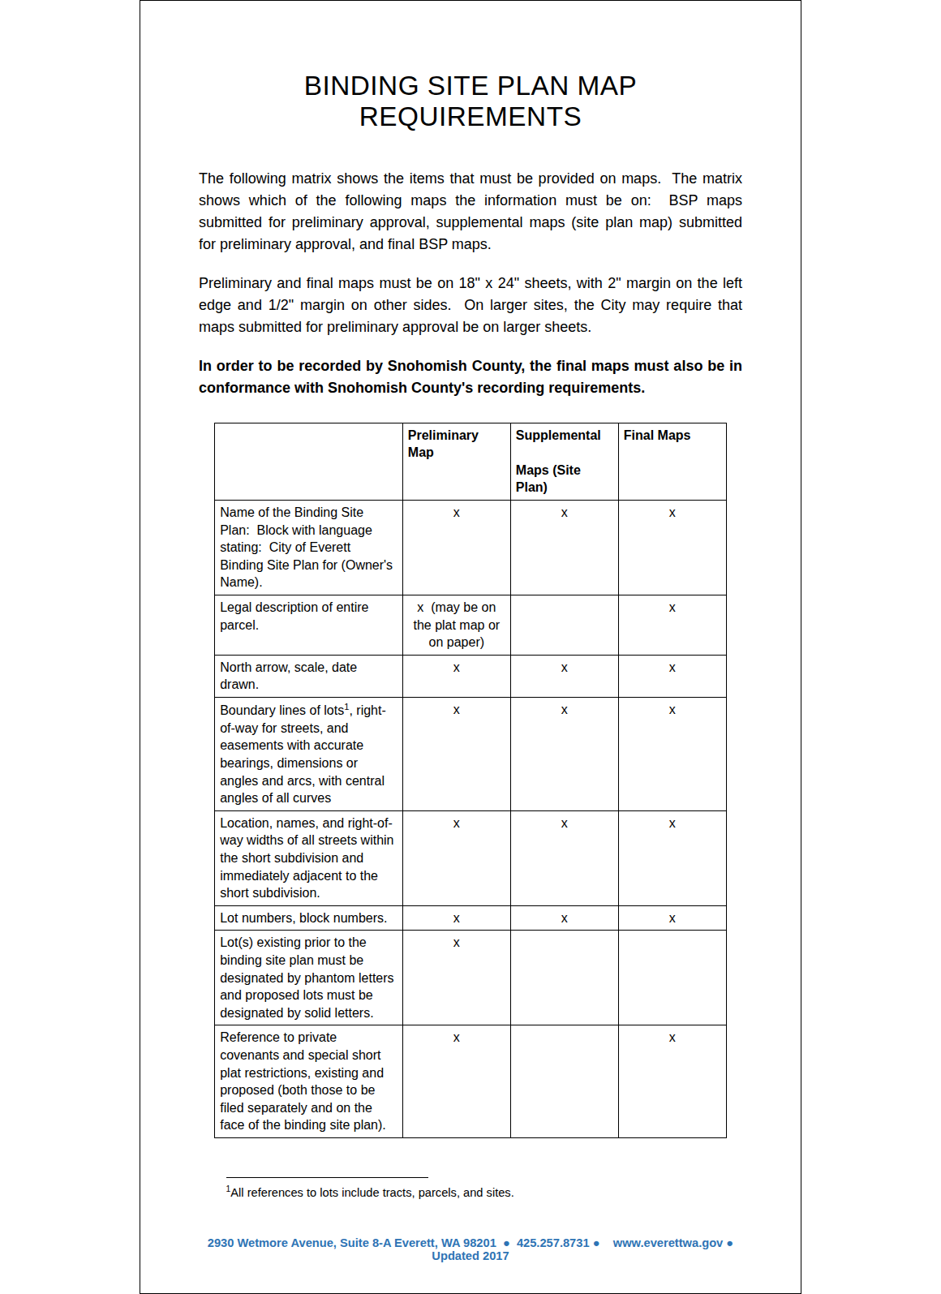BINDING SITE PLAN MAP REQUIREMENTS
The following matrix shows the items that must be provided on maps. The matrix shows which of the following maps the information must be on: BSP maps submitted for preliminary approval, supplemental maps (site plan map) submitted for preliminary approval, and final BSP maps.
Preliminary and final maps must be on 18" x 24" sheets, with 2" margin on the left edge and 1/2" margin on other sides. On larger sites, the City may require that maps submitted for preliminary approval be on larger sheets.
In order to be recorded by Snohomish County, the final maps must also be in conformance with Snohomish County's recording requirements.
| | Preliminary Map | Supplemental Maps (Site Plan) | Final Maps |
| --- | --- | --- | --- |
| Name of the Binding Site Plan: Block with language stating: City of Everett Binding Site Plan for (Owner's Name). | x | x | x |
| Legal description of entire parcel. | x (may be on the plat map or on paper) | | x |
| North arrow, scale, date drawn. | x | x | x |
| Boundary lines of lots 1 , right-of-way for streets, and easements with accurate bearings, dimensions or angles and arcs, with central angles of all curves | x | x | x |
| Location, names, and right-of-way widths of all streets within the short subdivision and immediately adjacent to the short subdivision. | x | x | x |
| Lot numbers, block numbers. | x | x | x |
| Lot(s) existing prior to the binding site plan must be designated by phantom letters and proposed lots must be designated by solid letters. | x | | |
| Reference to private covenants and special short plat restrictions, existing and proposed (both those to be filed separately and on the face of the binding site plan). | x | | x |
1All references to lots include tracts, parcels, and sites.
2930 Wetmore Avenue, Suite 8-A Everett, WA 98201 ● 425.257.8731 ● www.everettwa.gov ● Updated 2017